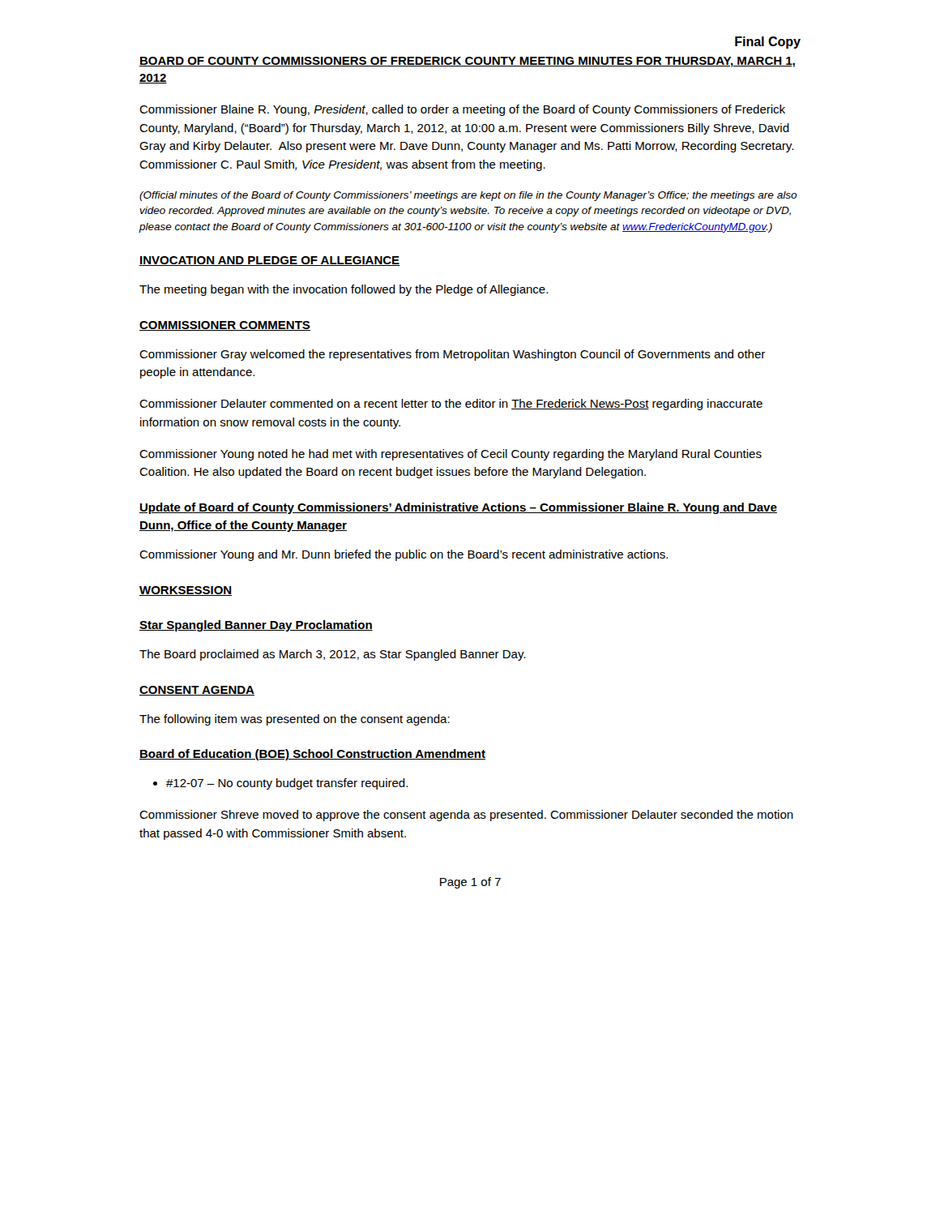Final Copy
BOARD OF COUNTY COMMISSIONERS OF FREDERICK COUNTY MEETING MINUTES FOR THURSDAY, MARCH 1, 2012
Commissioner Blaine R. Young, President, called to order a meeting of the Board of County Commissioners of Frederick County, Maryland, (“Board”) for Thursday, March 1, 2012, at 10:00 a.m. Present were Commissioners Billy Shreve, David Gray and Kirby Delauter. Also present were Mr. Dave Dunn, County Manager and Ms. Patti Morrow, Recording Secretary. Commissioner C. Paul Smith, Vice President, was absent from the meeting.
(Official minutes of the Board of County Commissioners’ meetings are kept on file in the County Manager’s Office; the meetings are also video recorded. Approved minutes are available on the county’s website. To receive a copy of meetings recorded on videotape or DVD, please contact the Board of County Commissioners at 301-600-1100 or visit the county’s website at www.FrederickCountyMD.gov.)
INVOCATION AND PLEDGE OF ALLEGIANCE
The meeting began with the invocation followed by the Pledge of Allegiance.
COMMISSIONER COMMENTS
Commissioner Gray welcomed the representatives from Metropolitan Washington Council of Governments and other people in attendance.
Commissioner Delauter commented on a recent letter to the editor in The Frederick News-Post regarding inaccurate information on snow removal costs in the county.
Commissioner Young noted he had met with representatives of Cecil County regarding the Maryland Rural Counties Coalition. He also updated the Board on recent budget issues before the Maryland Delegation.
Update of Board of County Commissioners’ Administrative Actions – Commissioner Blaine R. Young and Dave Dunn, Office of the County Manager
Commissioner Young and Mr. Dunn briefed the public on the Board’s recent administrative actions.
WORKSESSION
Star Spangled Banner Day Proclamation
The Board proclaimed as March 3, 2012, as Star Spangled Banner Day.
CONSENT AGENDA
The following item was presented on the consent agenda:
Board of Education (BOE) School Construction Amendment
#12-07 – No county budget transfer required.
Commissioner Shreve moved to approve the consent agenda as presented. Commissioner Delauter seconded the motion that passed 4-0 with Commissioner Smith absent.
Page 1 of 7